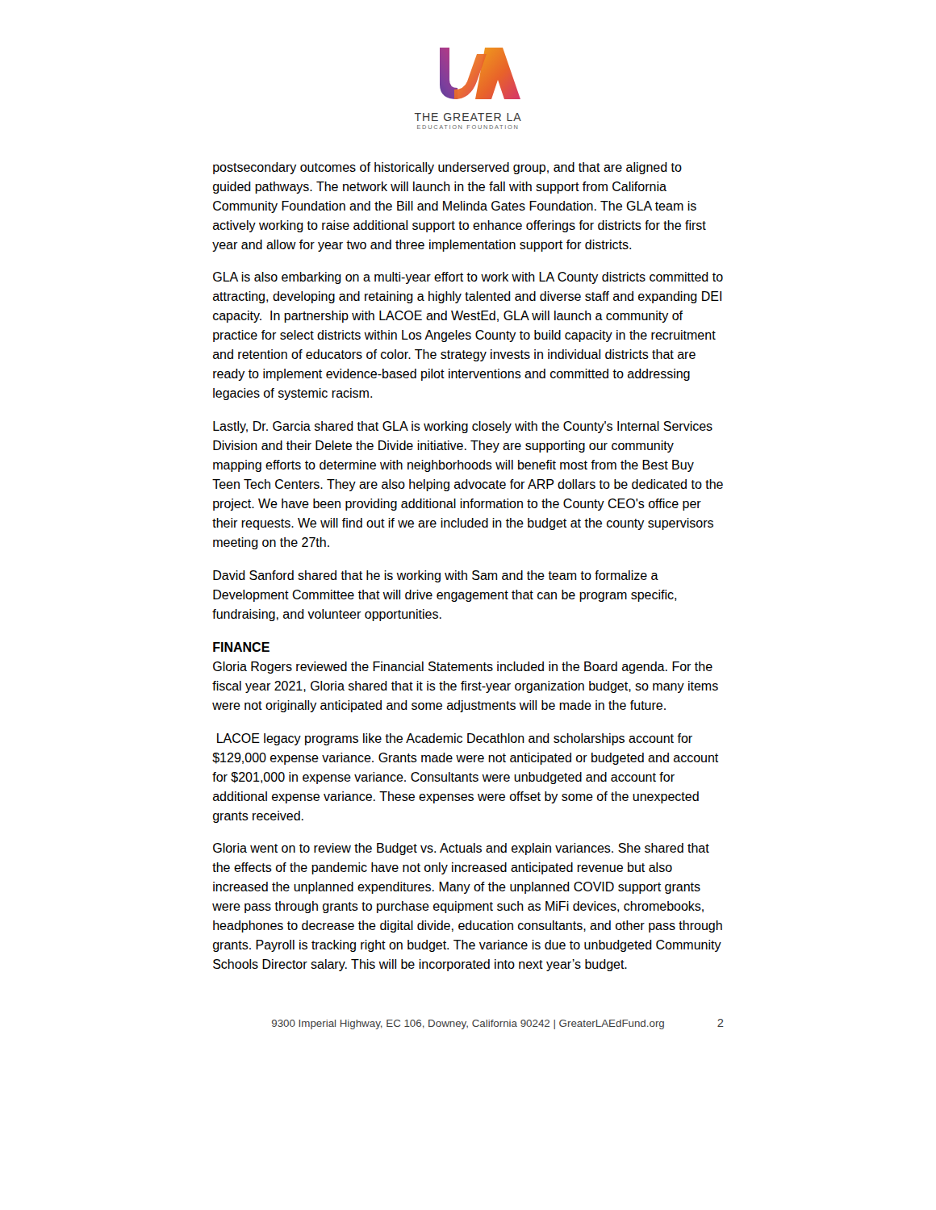THE GREATER LA
EDUCATION FOUNDATION
postsecondary outcomes of historically underserved group, and that are aligned to guided pathways. The network will launch in the fall with support from California Community Foundation and the Bill and Melinda Gates Foundation. The GLA team is actively working to raise additional support to enhance offerings for districts for the first year and allow for year two and three implementation support for districts.
GLA is also embarking on a multi-year effort to work with LA County districts committed to attracting, developing and retaining a highly talented and diverse staff and expanding DEI capacity. In partnership with LACOE and WestEd, GLA will launch a community of practice for select districts within Los Angeles County to build capacity in the recruitment and retention of educators of color. The strategy invests in individual districts that are ready to implement evidence-based pilot interventions and committed to addressing legacies of systemic racism.
Lastly, Dr. Garcia shared that GLA is working closely with the County's Internal Services Division and their Delete the Divide initiative. They are supporting our community mapping efforts to determine with neighborhoods will benefit most from the Best Buy Teen Tech Centers. They are also helping advocate for ARP dollars to be dedicated to the project. We have been providing additional information to the County CEO's office per their requests. We will find out if we are included in the budget at the county supervisors meeting on the 27th.
David Sanford shared that he is working with Sam and the team to formalize a Development Committee that will drive engagement that can be program specific, fundraising, and volunteer opportunities.
FINANCE
Gloria Rogers reviewed the Financial Statements included in the Board agenda. For the fiscal year 2021, Gloria shared that it is the first-year organization budget, so many items were not originally anticipated and some adjustments will be made in the future.
LACOE legacy programs like the Academic Decathlon and scholarships account for $129,000 expense variance. Grants made were not anticipated or budgeted and account for $201,000 in expense variance. Consultants were unbudgeted and account for additional expense variance. These expenses were offset by some of the unexpected grants received.
Gloria went on to review the Budget vs. Actuals and explain variances. She shared that the effects of the pandemic have not only increased anticipated revenue but also increased the unplanned expenditures. Many of the unplanned COVID support grants were pass through grants to purchase equipment such as MiFi devices, chromebooks, headphones to decrease the digital divide, education consultants, and other pass through grants. Payroll is tracking right on budget. The variance is due to unbudgeted Community Schools Director salary. This will be incorporated into next year’s budget.
9300 Imperial Highway, EC 106, Downey, California 90242 | GreaterLAEdFund.org
2